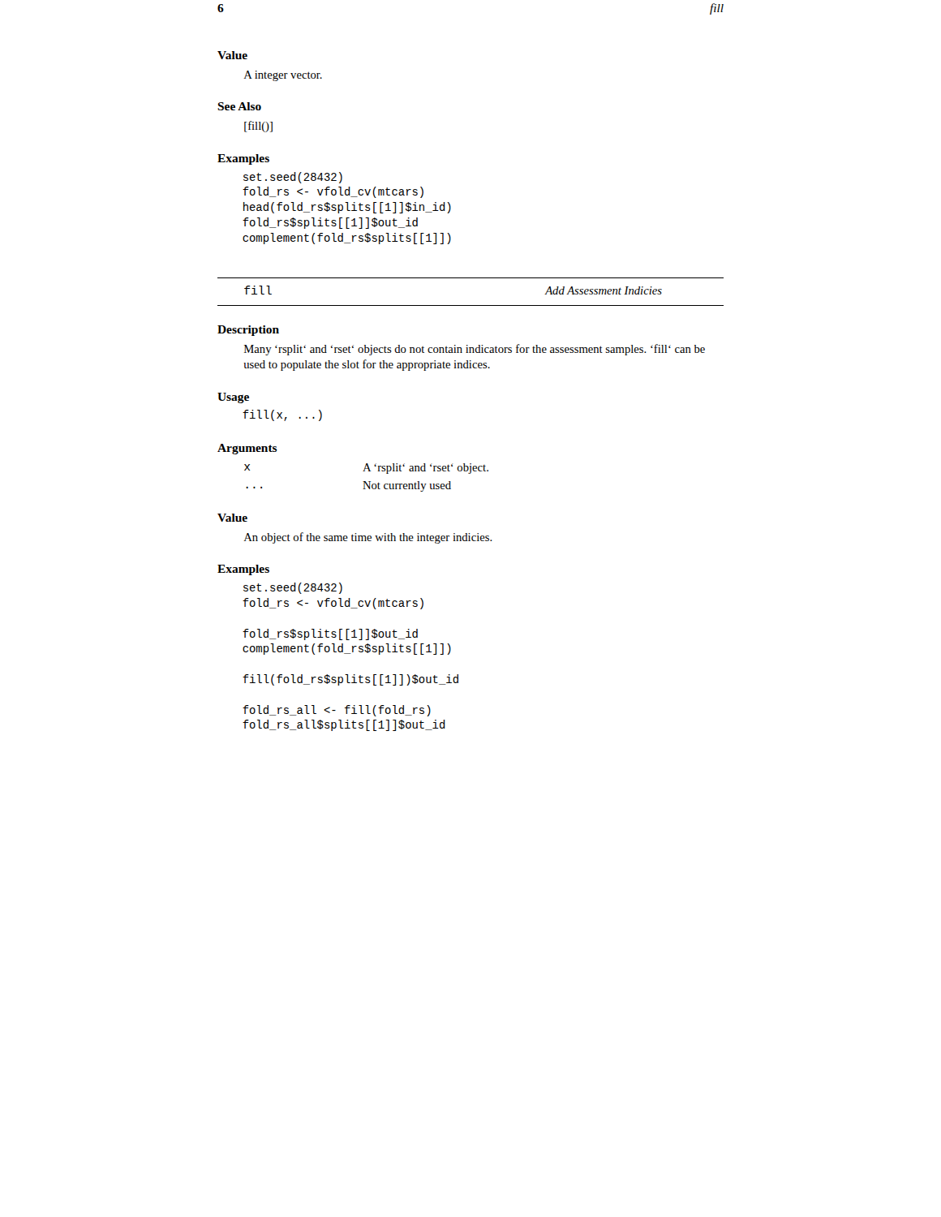6 fill
Value
A integer vector.
See Also
[fill()]
Examples
set.seed(28432)
fold_rs <- vfold_cv(mtcars)
head(fold_rs$splits[[1]]$in_id)
fold_rs$splits[[1]]$out_id
complement(fold_rs$splits[[1]])
fill Add Assessment Indicies
Description
Many ‘rsplit‘ and ‘rset‘ objects do not contain indicators for the assessment samples. ‘fill‘ can be used to populate the slot for the appropriate indices.
Usage
fill(x, ...)
Arguments
x
A ‘rsplit‘ and ‘rset‘ object.
...
Not currently used
Value
An object of the same time with the integer indicies.
Examples
set.seed(28432)
fold_rs <- vfold_cv(mtcars)

fold_rs$splits[[1]]$out_id
complement(fold_rs$splits[[1]])

fill(fold_rs$splits[[1]])$out_id

fold_rs_all <- fill(fold_rs)
fold_rs_all$splits[[1]]$out_id